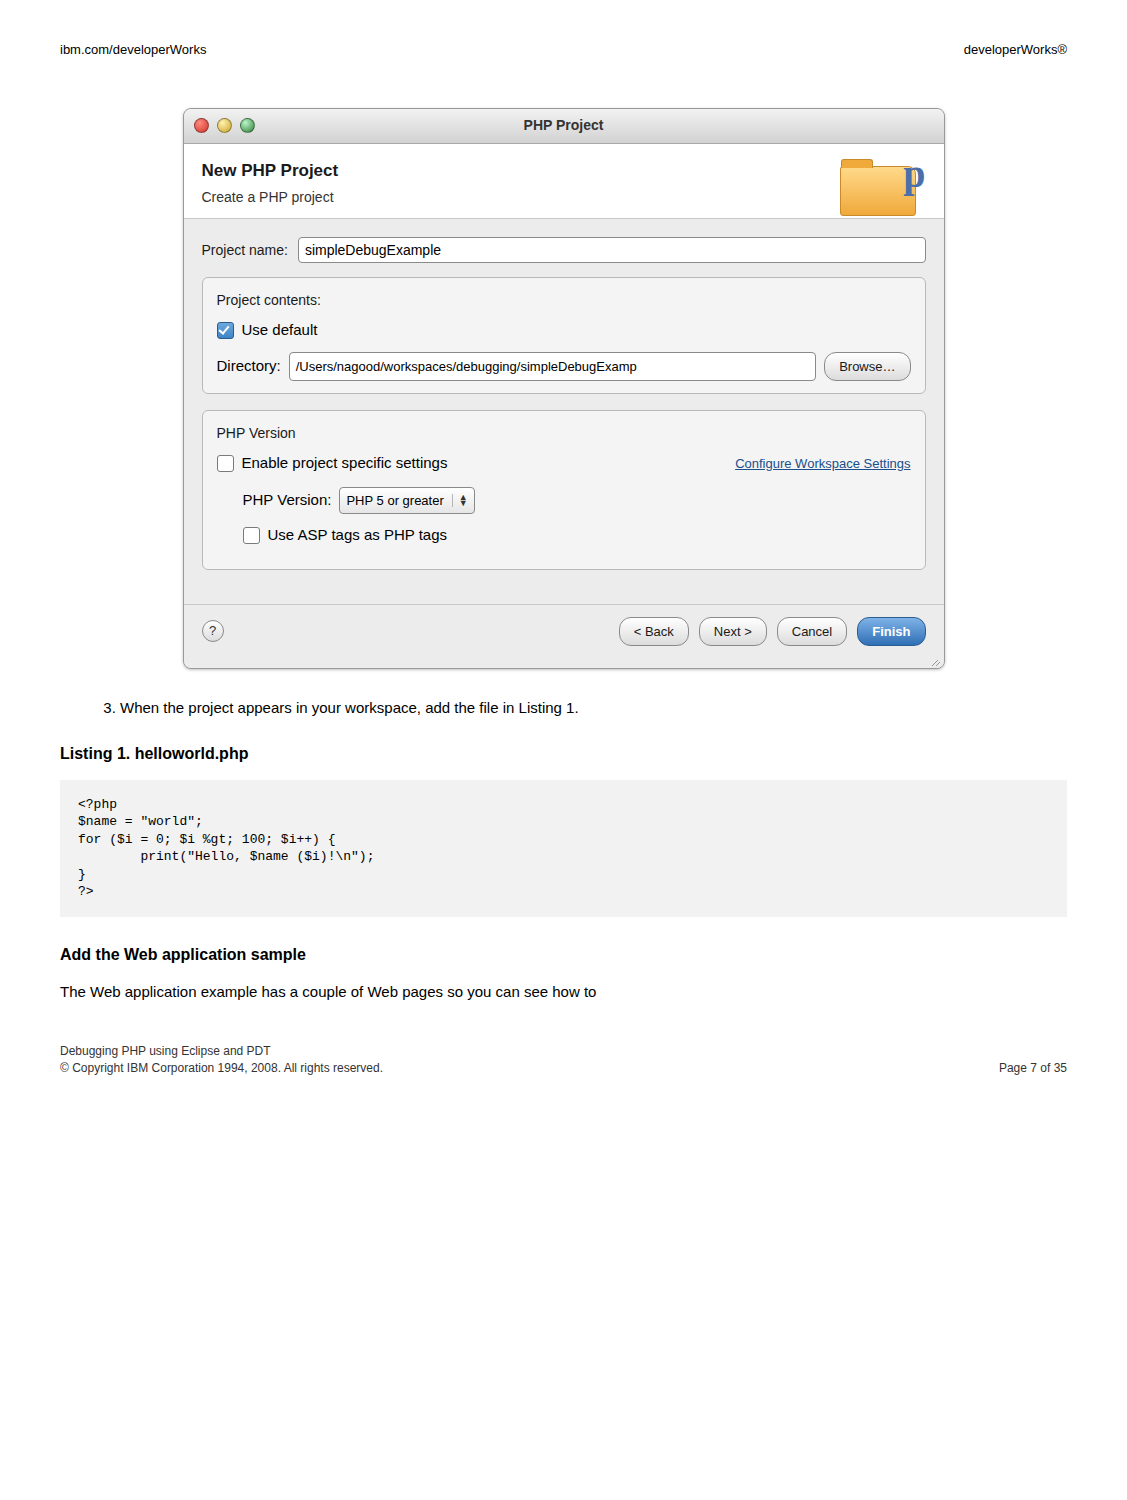ibm.com/developerWorks
developerWorks®
PHP Project
New PHP Project
Create a PHP project
p
Project name:
Project contents:
Use default
Directory:
/Users/nagood/workspaces/debugging/simpleDebugExamp
Browse…
PHP Version
Enable project specific settings
Configure Workspace Settings
PHP Version: PHP 5 or greater ▲
▼
Use ASP tags as PHP tags
?
< Back Next > Cancel Finish
When the project appears in your workspace, add the file in Listing 1.
Listing 1. helloworld.php
<?php
$name = "world";
for ($i = 0; $i %gt; 100; $i++) {
        print("Hello, $name ($i)!\n");
}
?>
Add the Web application sample
The Web application example has a couple of Web pages so you can see how to
Debugging PHP using Eclipse and PDT
© Copyright IBM Corporation 1994, 2008. All rights reserved.
Page 7 of 35